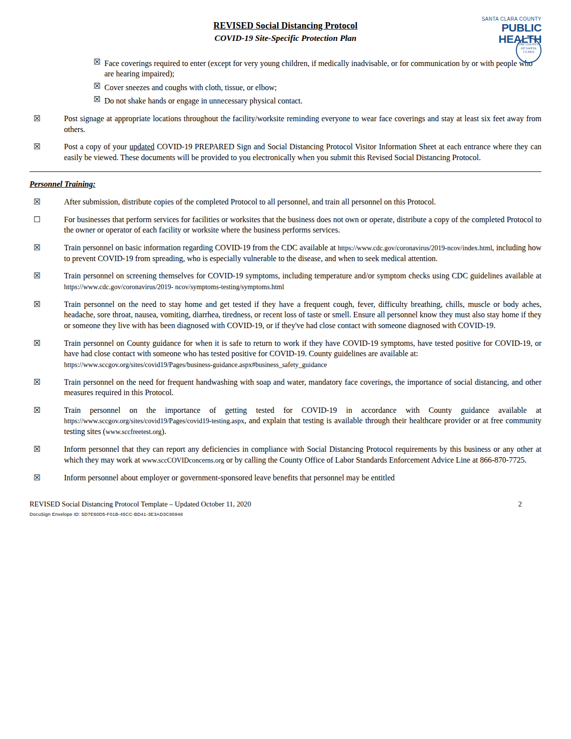REVISED Social Distancing Protocol
COVID-19 Site-Specific Protection Plan
SANTA CLARA COUNTY PUBLIC
HEALTH THE COUNTY OF SANTA CLARA
☒ Face coverings required to enter (except for very young children, if medically inadvisable, or for communication by or with people who are hearing impaired);
☒ Cover sneezes and coughs with cloth, tissue, or elbow;
☒ Do not shake hands or engage in unnecessary physical contact.
☒
Post signage at appropriate locations throughout the facility/worksite reminding everyone to wear face coverings and stay at least six feet away from others.
☒
Post a copy of your updated COVID-19 PREPARED Sign and Social Distancing Protocol Visitor Information Sheet at each entrance where they can easily be viewed. These documents will be provided to you electronically when you submit this Revised Social Distancing Protocol.
Personnel Training:
☒
After submission, distribute copies of the completed Protocol to all personnel, and train all personnel on this Protocol.
☐
For businesses that perform services for facilities or worksites that the business does not own or operate, distribute a copy of the completed Protocol to the owner or operator of each facility or worksite where the business performs services.
☒
Train personnel on basic information regarding COVID-19 from the CDC available at https://www.cdc.gov/coronavirus/2019-ncov/index.html, including how to prevent COVID-19 from spreading, who is especially vulnerable to the disease, and when to seek medical attention.
☒
Train personnel on screening themselves for COVID-19 symptoms, including temperature and/or symptom checks using CDC guidelines available at https://www.cdc.gov/coronavirus/2019- ncov/symptoms-testing/symptoms.html
☒
Train personnel on the need to stay home and get tested if they have a frequent cough, fever, difficulty breathing, chills, muscle or body aches, headache, sore throat, nausea, vomiting, diarrhea, tiredness, or recent loss of taste or smell. Ensure all personnel know they must also stay home if they or someone they live with has been diagnosed with COVID-19, or if they've had close contact with someone diagnosed with COVID-19.
☒
Train personnel on County guidance for when it is safe to return to work if they have COVID-19 symptoms, have tested positive for COVID-19, or have had close contact with someone who has tested positive for COVID-19. County guidelines are available at:
https://www.sccgov.org/sites/covid19/Pages/business-guidance.aspx#business_safety_guidance
☒
Train personnel on the need for frequent handwashing with soap and water, mandatory face coverings, the importance of social distancing, and other measures required in this Protocol.
☒
Train personnel on the importance of getting tested for COVID-19 in accordance with County guidance available at https://www.sccgov.org/sites/covid19/Pages/covid19-testing.aspx, and explain that testing is available through their healthcare provider or at free community testing sites (www.sccfreetest.org).
☒
Inform personnel that they can report any deficiencies in compliance with Social Distancing Protocol requirements by this business or any other at which they may work at www.sccCOVIDconcerns.org or by calling the County Office of Labor Standards Enforcement Advice Line at 866-870-7725.
☒
Inform personnel about employer or government-sponsored leave benefits that personnel may be entitled
REVISED Social Distancing Protocol Template – Updated October 11, 2020
2
DocuSign Envelope ID: 5D7E60D5-F01B-45CC-BD41-3E3AD3C95948